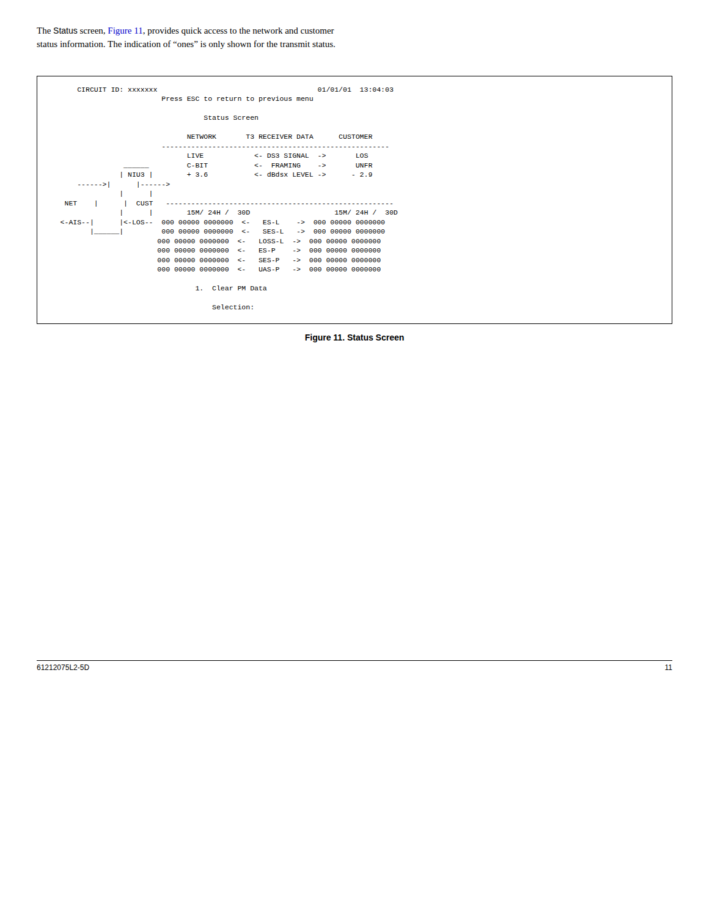The Status screen, Figure 11, provides quick access to the network and customer status information. The indication of “ones” is only shown for the transmit status.
        CIRCUIT ID: xxxxxxx                                      01/01/01  13:04:03
                            Press ESC to return to previous menu

                                      Status Screen

                                  NETWORK       T3 RECEIVER DATA      CUSTOMER
                            ------------------------------------------------------
                                  LIVE            <- DS3 SIGNAL  ->       LOS
                   ______         C-BIT           <-  FRAMING    ->       UNFR
                  | NIU3 |        + 3.6           <- dBdsx LEVEL ->      - 2.9
        ------>|      |------>
                  |      |
     NET    |      |  CUST   ------------------------------------------------------
                  |      |        15M/ 24H /  30D                    15M/ 24H /  30D
    <-AIS--|      |<-LOS--  000 00000 0000000  <-   ES-L    ->  000 00000 0000000
           |______|         000 00000 0000000  <-   SES-L   ->  000 00000 0000000
                           000 00000 0000000  <-   LOSS-L  ->  000 00000 0000000
                           000 00000 0000000  <-   ES-P    ->  000 00000 0000000
                           000 00000 0000000  <-   SES-P   ->  000 00000 0000000
                           000 00000 0000000  <-   UAS-P   ->  000 00000 0000000

                                    1.  Clear PM Data

                                        Selection:
Figure 11. Status Screen
61212075L2-5D 11